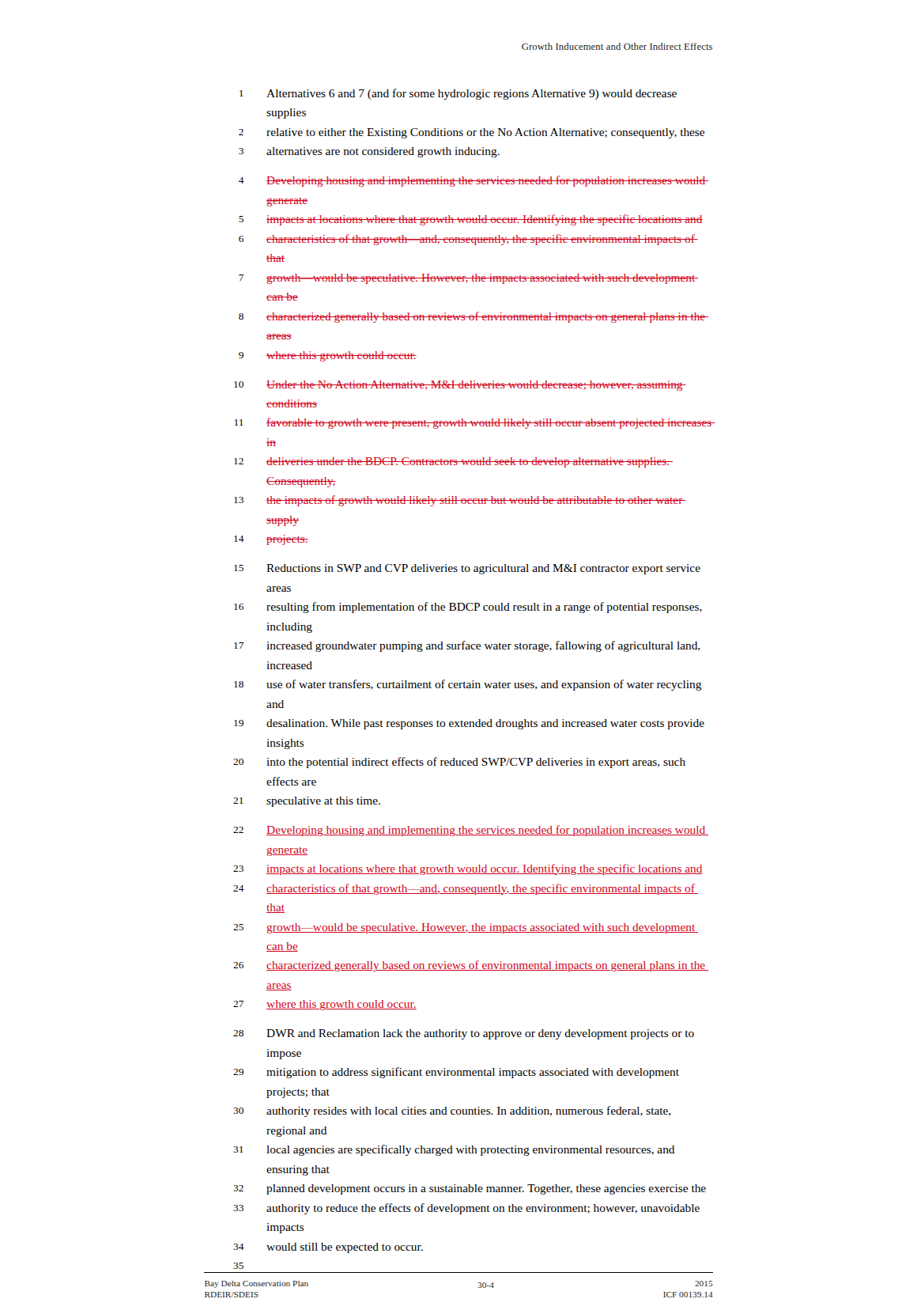Growth Inducement and Other Indirect Effects
1
Alternatives 6 and 7 (and for some hydrologic regions Alternative 9) would decrease supplies
2
relative to either the Existing Conditions or the No Action Alternative; consequently, these
3
alternatives are not considered growth inducing.
4
Developing housing and implementing the services needed for population increases would generate
5
impacts at locations where that growth would occur. Identifying the specific locations and
6
characteristics of that growth—and, consequently, the specific environmental impacts of that
7
growth—would be speculative. However, the impacts associated with such development can be
8
characterized generally based on reviews of environmental impacts on general plans in the areas
9
where this growth could occur.
10
Under the No Action Alternative, M&I deliveries would decrease; however, assuming conditions
11
favorable to growth were present, growth would likely still occur absent projected increases in
12
deliveries under the BDCP. Contractors would seek to develop alternative supplies. Consequently,
13
the impacts of growth would likely still occur but would be attributable to other water supply
14
projects.
15
Reductions in SWP and CVP deliveries to agricultural and M&I contractor export service areas
16
resulting from implementation of the BDCP could result in a range of potential responses, including
17
increased groundwater pumping and surface water storage, fallowing of agricultural land, increased
18
use of water transfers, curtailment of certain water uses, and expansion of water recycling and
19
desalination. While past responses to extended droughts and increased water costs provide insights
20
into the potential indirect effects of reduced SWP/CVP deliveries in export areas, such effects are
21
speculative at this time.
22
Developing housing and implementing the services needed for population increases would generate
23
impacts at locations where that growth would occur. Identifying the specific locations and
24
characteristics of that growth—and, consequently, the specific environmental impacts of that
25
growth—would be speculative. However, the impacts associated with such development can be
26
characterized generally based on reviews of environmental impacts on general plans in the areas
27
where this growth could occur.
28
DWR and Reclamation lack the authority to approve or deny development projects or to impose
29
mitigation to address significant environmental impacts associated with development projects; that
30
authority resides with local cities and counties. In addition, numerous federal, state, regional and
31
local agencies are specifically charged with protecting environmental resources, and ensuring that
32
planned development occurs in a sustainable manner. Together, these agencies exercise the
33
authority to reduce the effects of development on the environment; however, unavoidable impacts
34
would still be expected to occur.
35
Bay Delta Conservation Plan
RDEIR/SDEIS
30-4
2015
ICF 00139.14